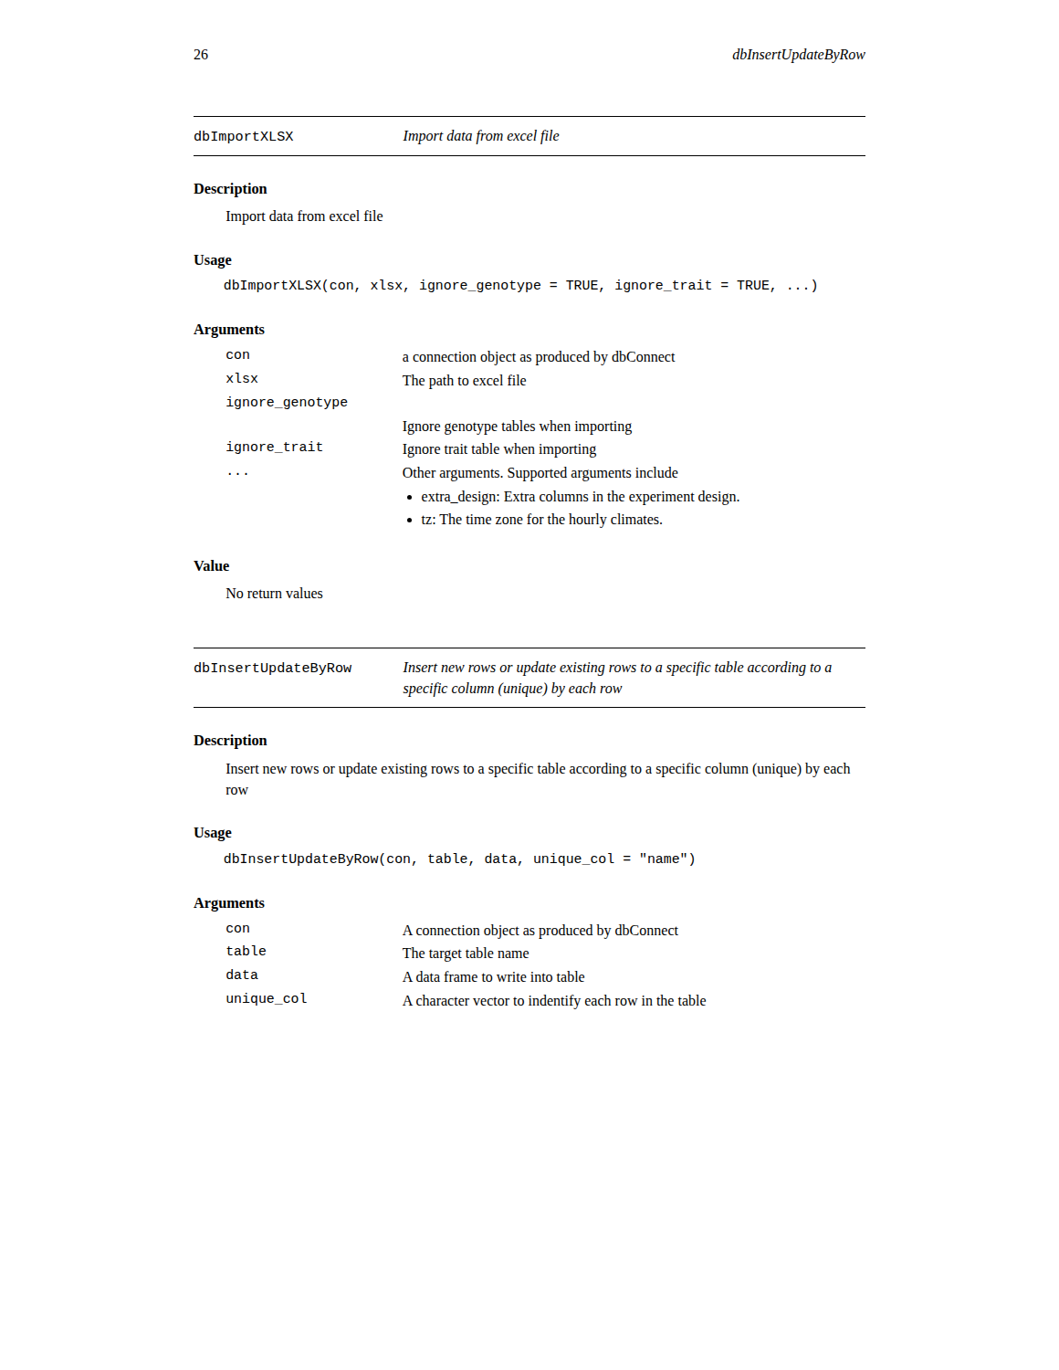26 dbInsertUpdateByRow
dbImportXLSX Import data from excel file
Description
Import data from excel file
Usage
dbImportXLSX(con, xlsx, ignore_genotype = TRUE, ignore_trait = TRUE, ...)
Arguments
con
a connection object as produced by dbConnect
xlsx
The path to excel file
ignore_genotype
Ignore genotype tables when importing
ignore_trait
Ignore trait table when importing
...
Other arguments. Supported arguments include
extra_design: Extra columns in the experiment design.
tz: The time zone for the hourly climates.
Value
No return values
dbInsertUpdateByRow Insert new rows or update existing rows to a specific table according to a specific column (unique) by each row
Description
Insert new rows or update existing rows to a specific table according to a specific column (unique) by each row
Usage
dbInsertUpdateByRow(con, table, data, unique_col = "name")
Arguments
con
A connection object as produced by dbConnect
table
The target table name
data
A data frame to write into table
unique_col
A character vector to indentify each row in the table